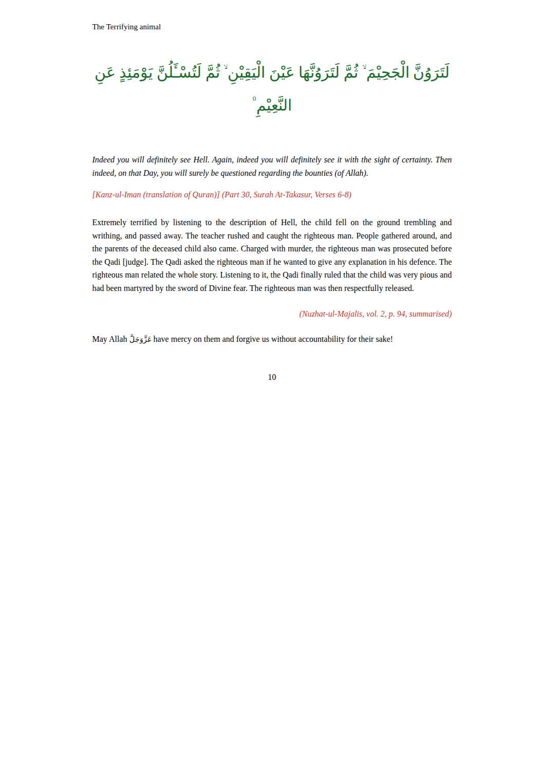The Terrifying animal
لَتَرَوُنَّ الْجَحِيْمَ ۙ ثُمَّ لَتَرَوُنَّهَا عَيْنَ الْيَقِيْنِ ۙ ثُمَّ لَتُسْـَٔلُنَّ يَوْمَئِذٍ عَنِ النَّعِيْمِ ۠
Indeed you will definitely see Hell. Again, indeed you will definitely see it with the sight of certainty. Then indeed, on that Day, you will surely be questioned regarding the bounties (of Allah).
[Kanz-ul-Iman (translation of Quran)] (Part 30, Surah At-Takasur, Verses 6-8)
Extremely terrified by listening to the description of Hell, the child fell on the ground trembling and writhing, and passed away. The teacher rushed and caught the righteous man. People gathered around, and the parents of the deceased child also came. Charged with murder, the righteous man was prosecuted before the Qadi [judge]. The Qadi asked the righteous man if he wanted to give any explanation in his defence. The righteous man related the whole story. Listening to it, the Qadi finally ruled that the child was very pious and had been martyred by the sword of Divine fear. The righteous man was then respectfully released.
(Nuzhat-ul-Majalis, vol. 2, p. 94, summarised)
May Allah عَزَّوَجَلَّ have mercy on them and forgive us without accountability for their sake!
10